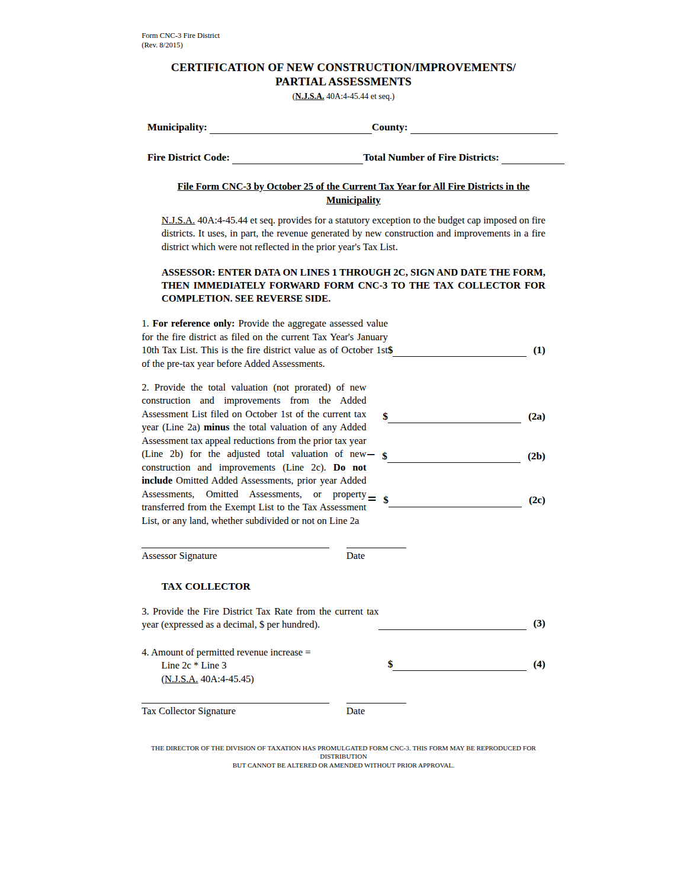Form CNC-3 Fire District
(Rev. 8/2015)
CERTIFICATION OF NEW CONSTRUCTION/IMPROVEMENTS/
PARTIAL ASSESSMENTS
(N.J.S.A. 40A:4-45.44 et seq.)
Municipality:
County:
Fire District Code:
Total Number of Fire Districts:
File Form CNC-3 by October 25 of the Current Tax Year for All Fire Districts in the Municipality
N.J.S.A. 40A:4-45.44 et seq. provides for a statutory exception to the budget cap imposed on fire districts. It uses, in part, the revenue generated by new construction and improvements in a fire district which were not reflected in the prior year's Tax List.
ASSESSOR: ENTER DATA ON LINES 1 THROUGH 2C, SIGN AND DATE THE FORM, THEN IMMEDIATELY FORWARD FORM CNC-3 TO THE TAX COLLECTOR FOR COMPLETION. SEE REVERSE SIDE.
1. For reference only: Provide the aggregate assessed value for the fire district as filed on the current Tax Year's January 10th Tax List. This is the fire district value as of October 1st of the pre-tax year before Added Assessments.
$ (1)
2. Provide the total valuation (not prorated) of new construction and improvements from the Added Assessment List filed on October 1st of the current tax year (Line 2a) minus the total valuation of any Added Assessment tax appeal reductions from the prior tax year (Line 2b) for the adjusted total valuation of new construction and improvements (Line 2c). Do not include Omitted Added Assessments, prior year Added Assessments, Omitted Assessments, or property transferred from the Exempt List to the Tax Assessment List, or any land, whether subdivided or not on Line 2a
$ (2a)
−$ (2b)
=$ (2c)
Assessor Signature
Date
TAX COLLECTOR
3. Provide the Fire District Tax Rate from the current tax year (expressed as a decimal, $ per hundred).
(3)
4. Amount of permitted revenue increase =
Line 2c * Line 3
(N.J.S.A. 40A:4-45.45)
$ (4)
Tax Collector Signature
Date
THE DIRECTOR OF THE DIVISION OF TAXATION HAS PROMULGATED FORM CNC-3. THIS FORM MAY BE REPRODUCED FOR DISTRIBUTION
BUT CANNOT BE ALTERED OR AMENDED WITHOUT PRIOR APPROVAL.